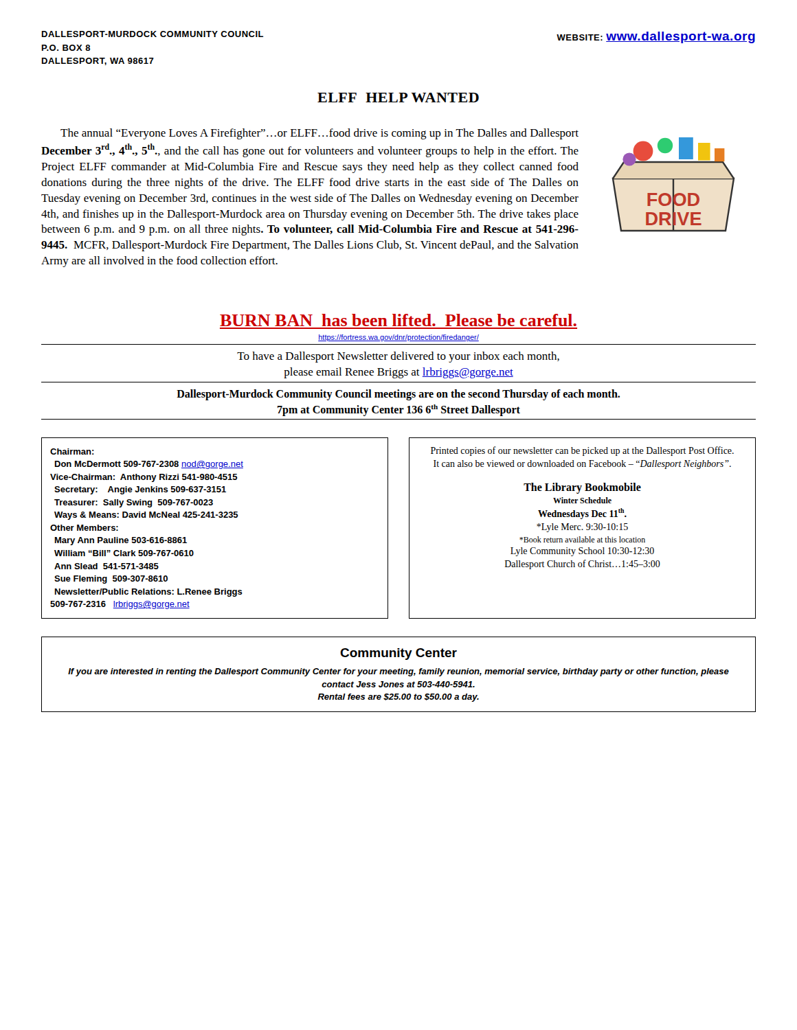DALLESPORT-MURDOCK COMMUNITY COUNCIL
P.O. BOX 8
DALLESPORT, WA 98617
WEBSITE: www.dallesport-wa.org
ELFF HELP WANTED
The annual “Everyone Loves A Firefighter”…or ELFF…food drive is coming up in The Dalles and Dallesport December 3rd., 4th., 5th., and the call has gone out for volunteers and volunteer groups to help in the effort. The Project ELFF commander at Mid-Columbia Fire and Rescue says they need help as they collect canned food donations during the three nights of the drive. The ELFF food drive starts in the east side of The Dalles on Tuesday evening on December 3rd, continues in the west side of The Dalles on Wednesday evening on December 4th, and finishes up in the Dallesport-Murdock area on Thursday evening on December 5th. The drive takes place between 6 p.m. and 9 p.m. on all three nights. To volunteer, call Mid-Columbia Fire and Rescue at 541-296-9445. MCFR, Dallesport-Murdock Fire Department, The Dalles Lions Club, St. Vincent dePaul, and the Salvation Army are all involved in the food collection effort.
BURN BAN has been lifted. Please be careful.
https://fortress.wa.gov/dnr/protection/firedanger/
To have a Dallesport Newsletter delivered to your inbox each month,
please email Renee Briggs at lrbriggs@gorge.net
Dallesport-Murdock Community Council meetings are on the second Thursday of each month.
7pm at Community Center 136 6th Street Dallesport
Chairman:
Don McDermott 509-767-2308 nod@gorge.net
Vice-Chairman: Anthony Rizzi 541-980-4515
Secretary: Angie Jenkins 509-637-3151
Treasurer: Sally Swing 509-767-0023
Ways & Means: David McNeal 425-241-3235
Other Members:
Mary Ann Pauline 503-616-8861
William “Bill” Clark 509-767-0610
Ann Slead 541-571-3485
Sue Fleming 509-307-8610
Newsletter/Public Relations: L.Renee Briggs
509-767-2316 lrbriggs@gorge.net
Printed copies of our newsletter can be picked up at the Dallesport Post Office.
It can also be viewed or downloaded on Facebook – “Dallesport Neighbors”.
The Library Bookmobile
Winter Schedule
Wednesdays Dec 11th.
*Lyle Merc. 9:30-10:15
*Book return available at this location
Lyle Community School 10:30-12:30
Dallesport Church of Christ…1:45–3:00
Community Center
If you are interested in renting the Dallesport Community Center for your meeting, family reunion, memorial service, birthday party or other function, please contact Jess Jones at 503-440-5941.
Rental fees are $25.00 to $50.00 a day.